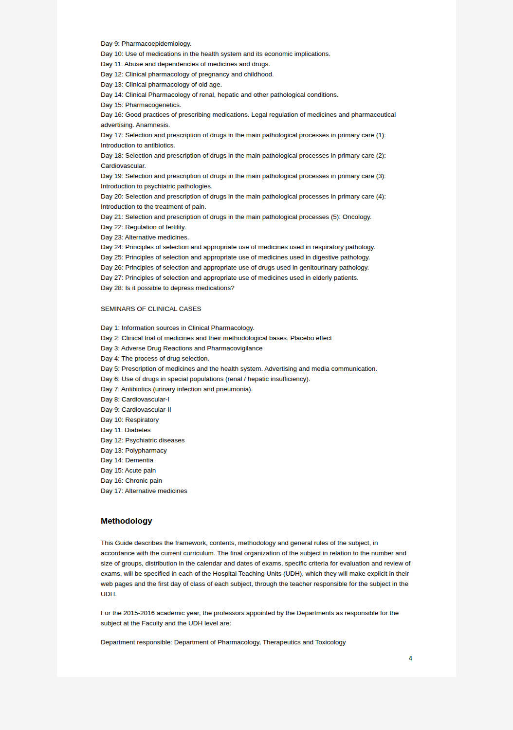Day 9: Pharmacoepidemiology.
Day 10: Use of medications in the health system and its economic implications.
Day 11: Abuse and dependencies of medicines and drugs.
Day 12: Clinical pharmacology of pregnancy and childhood.
Day 13: Clinical pharmacology of old age.
Day 14: Clinical Pharmacology of renal, hepatic and other pathological conditions.
Day 15: Pharmacogenetics.
Day 16: Good practices of prescribing medications. Legal regulation of medicines and pharmaceutical advertising. Anamnesis.
Day 17: Selection and prescription of drugs in the main pathological processes in primary care (1): Introduction to antibiotics.
Day 18: Selection and prescription of drugs in the main pathological processes in primary care (2): Cardiovascular.
Day 19: Selection and prescription of drugs in the main pathological processes in primary care (3): Introduction to psychiatric pathologies.
Day 20: Selection and prescription of drugs in the main pathological processes in primary care (4): Introduction to the treatment of pain.
Day 21: Selection and prescription of drugs in the main pathological processes (5): Oncology.
Day 22: Regulation of fertility.
Day 23: Alternative medicines.
Day 24: Principles of selection and appropriate use of medicines used in respiratory pathology.
Day 25: Principles of selection and appropriate use of medicines used in digestive pathology.
Day 26: Principles of selection and appropriate use of drugs used in genitourinary pathology.
Day 27: Principles of selection and appropriate use of medicines used in elderly patients.
Day 28: Is it possible to depress medications?
SEMINARS OF CLINICAL CASES
Day 1: Information sources in Clinical Pharmacology.
Day 2: Clinical trial of medicines and their methodological bases. Placebo effect
Day 3: Adverse Drug Reactions and Pharmacovigilance
Day 4: The process of drug selection.
Day 5: Prescription of medicines and the health system. Advertising and media communication.
Day 6: Use of drugs in special populations (renal / hepatic insufficiency).
Day 7: Antibiotics (urinary infection and pneumonia).
Day 8: Cardiovascular-I
Day 9: Cardiovascular-II
Day 10: Respiratory
Day 11: Diabetes
Day 12: Psychiatric diseases
Day 13: Polypharmacy
Day 14: Dementia
Day 15: Acute pain
Day 16: Chronic pain
Day 17: Alternative medicines
Methodology
This Guide describes the framework, contents, methodology and general rules of the subject, in accordance with the current curriculum. The final organization of the subject in relation to the number and size of groups, distribution in the calendar and dates of exams, specific criteria for evaluation and review of exams, will be specified in each of the Hospital Teaching Units (UDH), which they will make explicit in their web pages and the first day of class of each subject, through the teacher responsible for the subject in the UDH.
For the 2015-2016 academic year, the professors appointed by the Departments as responsible for the subject at the Faculty and the UDH level are:
Department responsible: Department of Pharmacology, Therapeutics and Toxicology
4